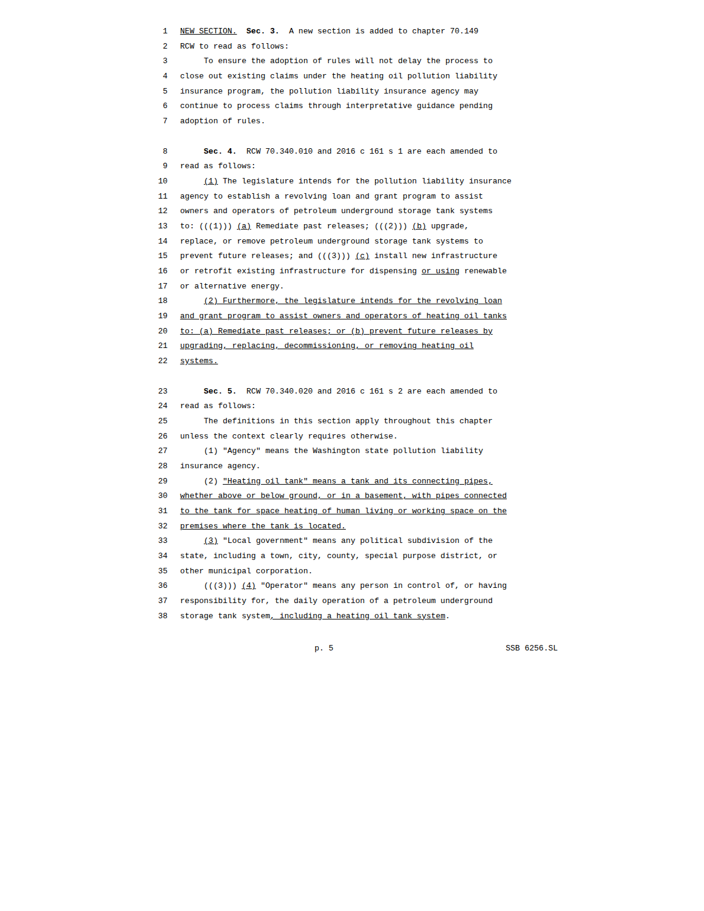1 NEW SECTION. Sec. 3. A new section is added to chapter 70.149
2 RCW to read as follows:
3 To ensure the adoption of rules will not delay the process to
4 close out existing claims under the heating oil pollution liability
5 insurance program, the pollution liability insurance agency may
6 continue to process claims through interpretative guidance pending
7 adoption of rules.
8 Sec. 4. RCW 70.340.010 and 2016 c 161 s 1 are each amended to
9 read as follows:
10 (1) The legislature intends for the pollution liability insurance
11 agency to establish a revolving loan and grant program to assist
12 owners and operators of petroleum underground storage tank systems
13 to: (((1))) (a) Remediate past releases; (((2))) (b) upgrade,
14 replace, or remove petroleum underground storage tank systems to
15 prevent future releases; and (((3))) (c) install new infrastructure
16 or retrofit existing infrastructure for dispensing or using renewable
17 or alternative energy.
18 (2) Furthermore, the legislature intends for the revolving loan
19 and grant program to assist owners and operators of heating oil tanks
20 to: (a) Remediate past releases; or (b) prevent future releases by
21 upgrading, replacing, decommissioning, or removing heating oil
22 systems.
23 Sec. 5. RCW 70.340.020 and 2016 c 161 s 2 are each amended to
24 read as follows:
25 The definitions in this section apply throughout this chapter
26 unless the context clearly requires otherwise.
27 (1) "Agency" means the Washington state pollution liability
28 insurance agency.
29 (2) "Heating oil tank" means a tank and its connecting pipes,
30 whether above or below ground, or in a basement, with pipes connected
31 to the tank for space heating of human living or working space on the
32 premises where the tank is located.
33 (3) "Local government" means any political subdivision of the
34 state, including a town, city, county, special purpose district, or
35 other municipal corporation.
36 (((3))) (4) "Operator" means any person in control of, or having
37 responsibility for, the daily operation of a petroleum underground
38 storage tank system, including a heating oil tank system.
p. 5 SSB 6256.SL